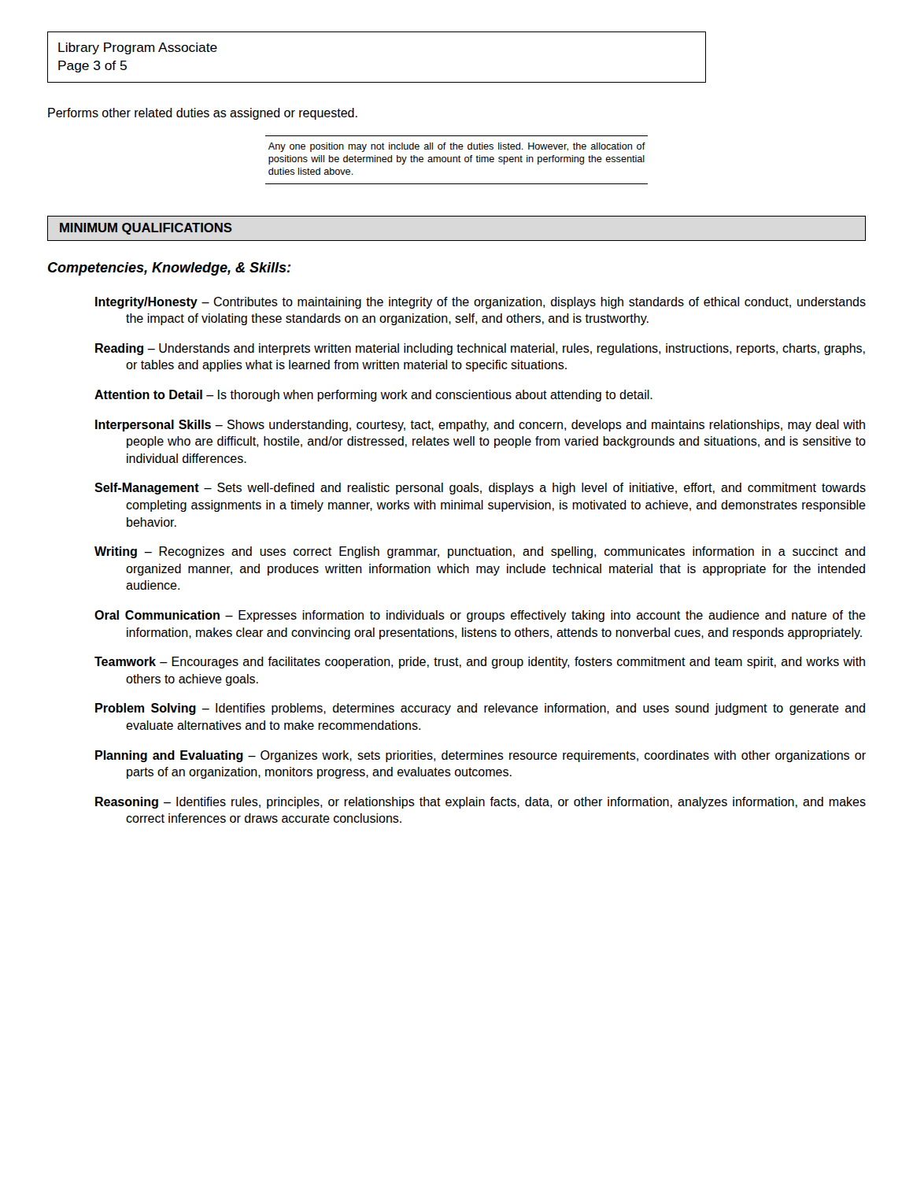Library Program Associate
Page 3 of 5
Performs other related duties as assigned or requested.
Any one position may not include all of the duties listed. However, the allocation of positions will be determined by the amount of time spent in performing the essential duties listed above.
MINIMUM QUALIFICATIONS
Competencies, Knowledge, & Skills:
Integrity/Honesty – Contributes to maintaining the integrity of the organization, displays high standards of ethical conduct, understands the impact of violating these standards on an organization, self, and others, and is trustworthy.
Reading – Understands and interprets written material including technical material, rules, regulations, instructions, reports, charts, graphs, or tables and applies what is learned from written material to specific situations.
Attention to Detail – Is thorough when performing work and conscientious about attending to detail.
Interpersonal Skills – Shows understanding, courtesy, tact, empathy, and concern, develops and maintains relationships, may deal with people who are difficult, hostile, and/or distressed, relates well to people from varied backgrounds and situations, and is sensitive to individual differences.
Self-Management – Sets well-defined and realistic personal goals, displays a high level of initiative, effort, and commitment towards completing assignments in a timely manner, works with minimal supervision, is motivated to achieve, and demonstrates responsible behavior.
Writing – Recognizes and uses correct English grammar, punctuation, and spelling, communicates information in a succinct and organized manner, and produces written information which may include technical material that is appropriate for the intended audience.
Oral Communication – Expresses information to individuals or groups effectively taking into account the audience and nature of the information, makes clear and convincing oral presentations, listens to others, attends to nonverbal cues, and responds appropriately.
Teamwork – Encourages and facilitates cooperation, pride, trust, and group identity, fosters commitment and team spirit, and works with others to achieve goals.
Problem Solving – Identifies problems, determines accuracy and relevance information, and uses sound judgment to generate and evaluate alternatives and to make recommendations.
Planning and Evaluating – Organizes work, sets priorities, determines resource requirements, coordinates with other organizations or parts of an organization, monitors progress, and evaluates outcomes.
Reasoning – Identifies rules, principles, or relationships that explain facts, data, or other information, analyzes information, and makes correct inferences or draws accurate conclusions.